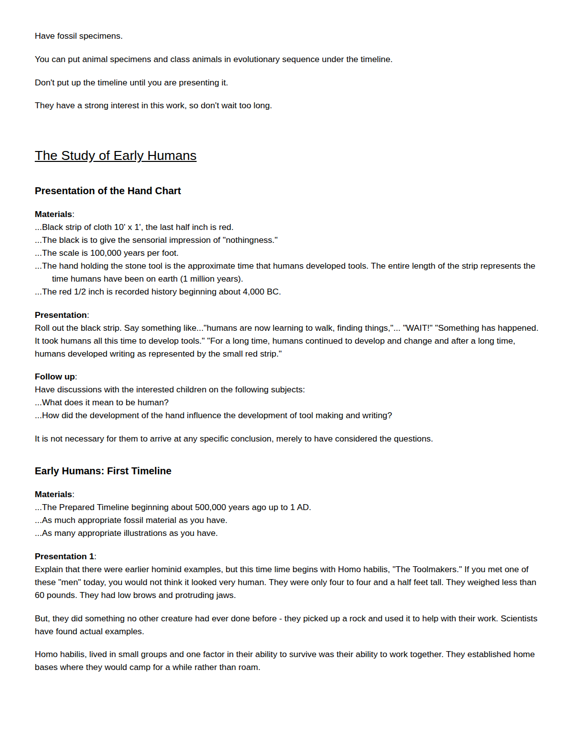Have fossil specimens.
You can put animal specimens and class animals in evolutionary sequence under the timeline.
Don't put up the timeline until you are presenting it.
They have a strong interest in this work, so don't wait too long.
The Study of Early Humans
Presentation of the Hand Chart
Materials:
...Black strip of cloth 10' x 1', the last half inch is red.
...The black is to give the sensorial impression of "nothingness."
...The scale is 100,000 years per foot.
...The hand holding the stone tool is the approximate time that humans developed tools. The entire length of the strip represents the
time humans have been on earth (1 million years).
...The red 1/2 inch is recorded history beginning about 4,000 BC.
Presentation:
Roll out the black strip. Say something like..."humans are now learning to walk, finding things,"... "WAIT!" "Something has happened. It took humans all this time to develop tools." "For a long time, humans continued to develop and change and after a long time, humans developed writing as represented by the small red strip."
Follow up:
Have discussions with the interested children on the following subjects:
...What does it mean to be human?
...How did the development of the hand influence the development of tool making and writing?
It is not necessary for them to arrive at any specific conclusion, merely to have considered the questions.
Early Humans: First Timeline
Materials:
...The Prepared Timeline beginning about 500,000 years ago up to 1 AD.
...As much appropriate fossil material as you have.
...As many appropriate illustrations as you have.
Presentation 1:
Explain that there were earlier hominid examples, but this time lime begins with Homo habilis, "The Toolmakers." If you met one of these "men" today, you would not think it looked very human. They were only four to four and a half feet tall. They weighed less than 60 pounds. They had low brows and protruding jaws.
But, they did something no other creature had ever done before - they picked up a rock and used it to help with their work. Scientists have found actual examples.
Homo habilis, lived in small groups and one factor in their ability to survive was their ability to work together. They established home bases where they would camp for a while rather than roam.